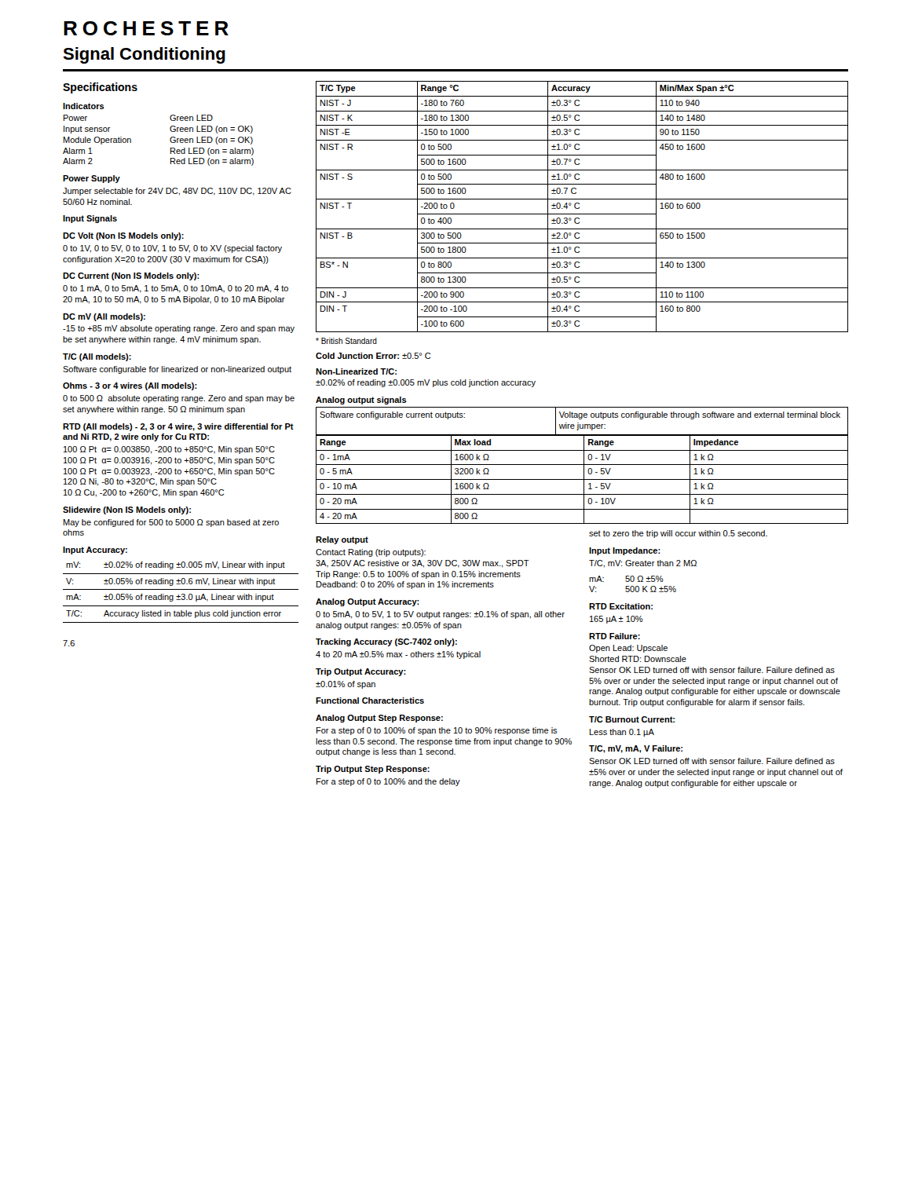ROCHESTER
Signal Conditioning
Specifications
Indicators
Power Green LED
Input sensor Green LED (on = OK)
Module Operation Green LED (on = OK)
Alarm 1 Red LED (on = alarm)
Alarm 2 Red LED (on = alarm)
Power Supply
Jumper selectable for 24V DC, 48V DC, 110V DC, 120V AC 50/60 Hz nominal.
Input Signals
DC Volt (Non IS Models only):
0 to 1V, 0 to 5V, 0 to 10V, 1 to 5V, 0 to XV (special factory configuration X=20 to 200V (30 V maximum for CSA))
DC Current (Non IS Models only):
0 to 1 mA, 0 to 5mA, 1 to 5mA, 0 to 10mA, 0 to 20 mA, 4 to 20 mA, 10 to 50 mA, 0 to 5 mA Bipolar, 0 to 10 mA Bipolar
DC mV (All models):
-15 to +85 mV absolute operating range. Zero and span may be set anywhere within range. 4 mV minimum span.
T/C (All models):
Software configurable for linearized or non-linearized output
Ohms - 3 or 4 wires (All models):
0 to 500 Ω absolute operating range. Zero and span may be set anywhere within range. 50 Ω minimum span
RTD (All models) - 2, 3 or 4 wire, 3 wire differential for Pt and Ni RTD, 2 wire only for Cu RTD:
100 Ω Pt α= 0.003850, -200 to +850°C, Min span 50°C
100 Ω Pt α= 0.003916, -200 to +850°C, Min span 50°C
100 Ω Pt α= 0.003923, -200 to +650°C, Min span 50°C
120 Ω Ni, -80 to +320°C, Min span 50°C
10 Ω Cu, -200 to +260°C, Min span 460°C
Slidewire (Non IS Models only):
May be configured for 500 to 5000 Ω span based at zero ohms
Input Accuracy:
| mV: | ±0.02% of reading ±0.005 mV, Linear with input |
| V: | ±0.05% of reading ±0.6 mV, Linear with input |
| mA: | ±0.05% of reading ±3.0 µA, Linear with input |
| T/C: | Accuracy listed in table plus cold junction error |
7.6
| T/C Type | Range °C | Accuracy | Min/Max Span ±°C |
| --- | --- | --- | --- |
| NIST - J | -180 to 760 | ±0.3° C | 110 to 940 |
| NIST - K | -180 to 1300 | ±0.5° C | 140 to 1480 |
| NIST -E | -150 to 1000 | ±0.3° C | 90 to 1150 |
| NIST - R | 0 to 500 | ±1.0° C | 450 to 1600 |
| 500 to 1600 | ±0.7° C |
| NIST - S | 0 to 500 | ±1.0° C | 480 to 1600 |
| 500 to 1600 | ±0.7 C |
| NIST - T | -200 to 0 | ±0.4° C | 160 to 600 |
| 0 to 400 | ±0.3° C |
| NIST - B | 300 to 500 | ±2.0° C | 650 to 1500 |
| 500 to 1800 | ±1.0° C |
| BS* - N | 0 to 800 | ±0.3° C | 140 to 1300 |
| 800 to 1300 | ±0.5° C |
| DIN - J | -200 to 900 | ±0.3° C | 110 to 1100 |
| DIN - T | -200 to -100 | ±0.4° C | 160 to 800 |
| -100 to 600 | ±0.3° C |
* British Standard
Cold Junction Error: ±0.5° C
Non-Linearized T/C:
±0.02% of reading ±0.005 mV plus cold junction accuracy
Analog output signals
| Software configurable current outputs: | Voltage outputs configurable through software and external terminal block wire jumper: |
| Range | Max load | Range | Impedance |
| --- | --- | --- | --- |
| 0 - 1mA | 1600 k Ω | 0 - 1V | 1 k Ω |
| 0 - 5 mA | 3200 k Ω | 0 - 5V | 1 k Ω |
| 0 - 10 mA | 1600 k Ω | 1 - 5V | 1 k Ω |
| 0 - 20 mA | 800 Ω | 0 - 10V | 1 k Ω |
| 4 - 20 mA | 800 Ω | | |
Relay output
Contact Rating (trip outputs):
3A, 250V AC resistive or 3A, 30V DC, 30W max., SPDT
Trip Range: 0.5 to 100% of span in 0.15% increments
Deadband: 0 to 20% of span in 1% increments
Analog Output Accuracy:
0 to 5mA, 0 to 5V, 1 to 5V output ranges: ±0.1% of span, all other analog output ranges: ±0.05% of span
Tracking Accuracy (SC-7402 only):
4 to 20 mA ±0.5% max - others ±1% typical
Trip Output Accuracy:
±0.01% of span
Functional Characteristics
Analog Output Step Response:
For a step of 0 to 100% of span the 10 to 90% response time is less than 0.5 second. The response time from input change to 90% output change is less than 1 second.
Trip Output Step Response:
For a step of 0 to 100% and the delay
set to zero the trip will occur within 0.5 second.
Input Impedance:
T/C, mV: Greater than 2 MΩ
mA: 50 Ω ±5%
V: 500 K Ω ±5%
RTD Excitation:
165 µA ± 10%
RTD Failure:
Open Lead: Upscale
Shorted RTD: Downscale
Sensor OK LED turned off with sensor failure. Failure defined as 5% over or under the selected input range or input channel out of range. Analog output configurable for either upscale or downscale burnout. Trip output configurable for alarm if sensor fails.
T/C Burnout Current:
Less than 0.1 µA
T/C, mV, mA, V Failure:
Sensor OK LED turned off with sensor failure. Failure defined as ±5% over or under the selected input range or input channel out of range. Analog output configurable for either upscale or